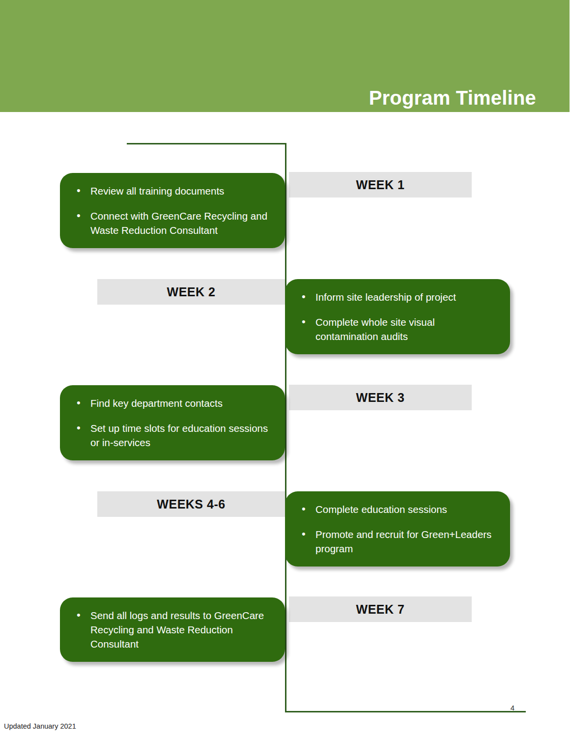Program Timeline
WEEK 1
Review all training documents
Connect with GreenCare Recycling and Waste Reduction Consultant
WEEK 2
Inform site leadership of project
Complete whole site visual contamination audits
WEEK 3
Find key department contacts
Set up time slots for education sessions or in-services
WEEKS 4-6
Complete education sessions
Promote and recruit for Green+Leaders program
WEEK 7
Send all logs and results to GreenCare Recycling and Waste Reduction Consultant
4
Updated January 2021